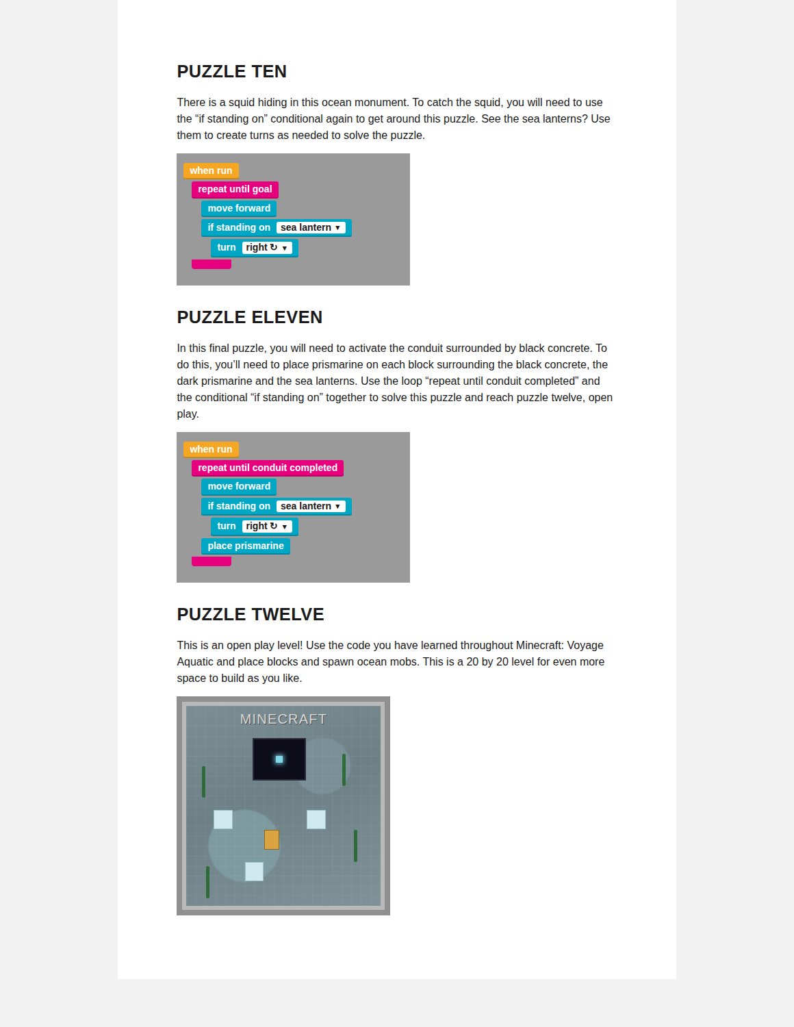Puzzle Ten
There is a squid hiding in this ocean monument. To catch the squid, you will need to use the “if standing on” conditional again to get around this puzzle. See the sea lanterns? Use them to create turns as needed to solve the puzzle.
when run
repeat until goal
move forward
if standing on sea lantern▼
turn right ↻▼
Puzzle Eleven
In this final puzzle, you will need to activate the conduit surrounded by black concrete. To do this, you’ll need to place prismarine on each block surrounding the black concrete, the dark prismarine and the sea lanterns. Use the loop “repeat until conduit completed” and the conditional “if standing on” together to solve this puzzle and reach puzzle twelve, open play.
when run
repeat until conduit completed
move forward
if standing on sea lantern▼
turn right ↻▼
place prismarine
Puzzle Twelve
This is an open play level! Use the code you have learned throughout Minecraft: Voyage Aquatic and place blocks and spawn ocean mobs. This is a 20 by 20 level for even more space to build as you like.
MINECRAFT